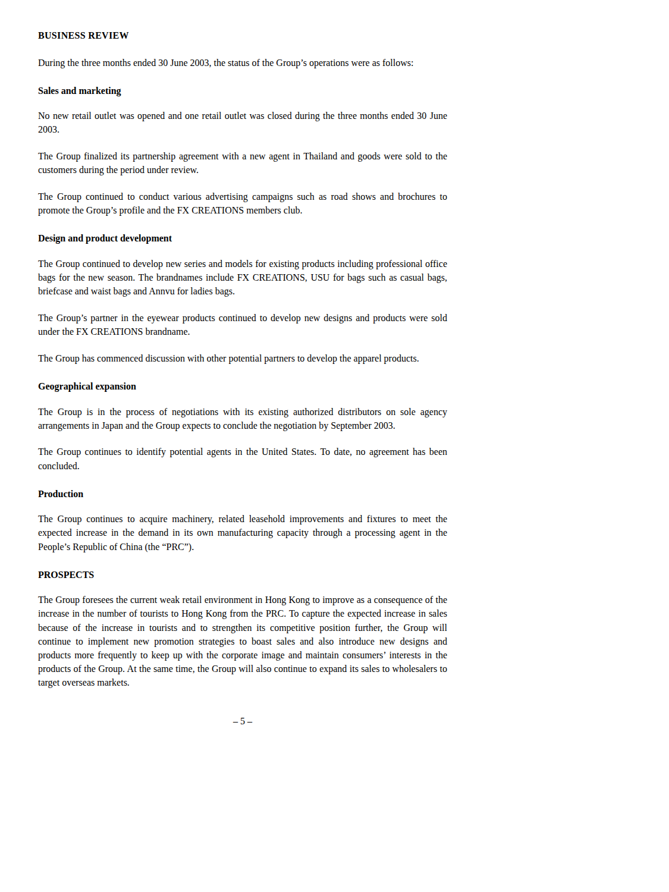BUSINESS REVIEW
During the three months ended 30 June 2003, the status of the Group’s operations were as follows:
Sales and marketing
No new retail outlet was opened and one retail outlet was closed during the three months ended 30 June 2003.
The Group finalized its partnership agreement with a new agent in Thailand and goods were sold to the customers during the period under review.
The Group continued to conduct various advertising campaigns such as road shows and brochures to promote the Group’s profile and the FX CREATIONS members club.
Design and product development
The Group continued to develop new series and models for existing products including professional office bags for the new season. The brandnames include FX CREATIONS, USU for bags such as casual bags, briefcase and waist bags and Annvu for ladies bags.
The Group’s partner in the eyewear products continued to develop new designs and products were sold under the FX CREATIONS brandname.
The Group has commenced discussion with other potential partners to develop the apparel products.
Geographical expansion
The Group is in the process of negotiations with its existing authorized distributors on sole agency arrangements in Japan and the Group expects to conclude the negotiation by September 2003.
The Group continues to identify potential agents in the United States. To date, no agreement has been concluded.
Production
The Group continues to acquire machinery, related leasehold improvements and fixtures to meet the expected increase in the demand in its own manufacturing capacity through a processing agent in the People’s Republic of China (the “PRC”).
PROSPECTS
The Group foresees the current weak retail environment in Hong Kong to improve as a consequence of the increase in the number of tourists to Hong Kong from the PRC. To capture the expected increase in sales because of the increase in tourists and to strengthen its competitive position further, the Group will continue to implement new promotion strategies to boast sales and also introduce new designs and products more frequently to keep up with the corporate image and maintain consumers’ interests in the products of the Group. At the same time, the Group will also continue to expand its sales to wholesalers to target overseas markets.
– 5 –